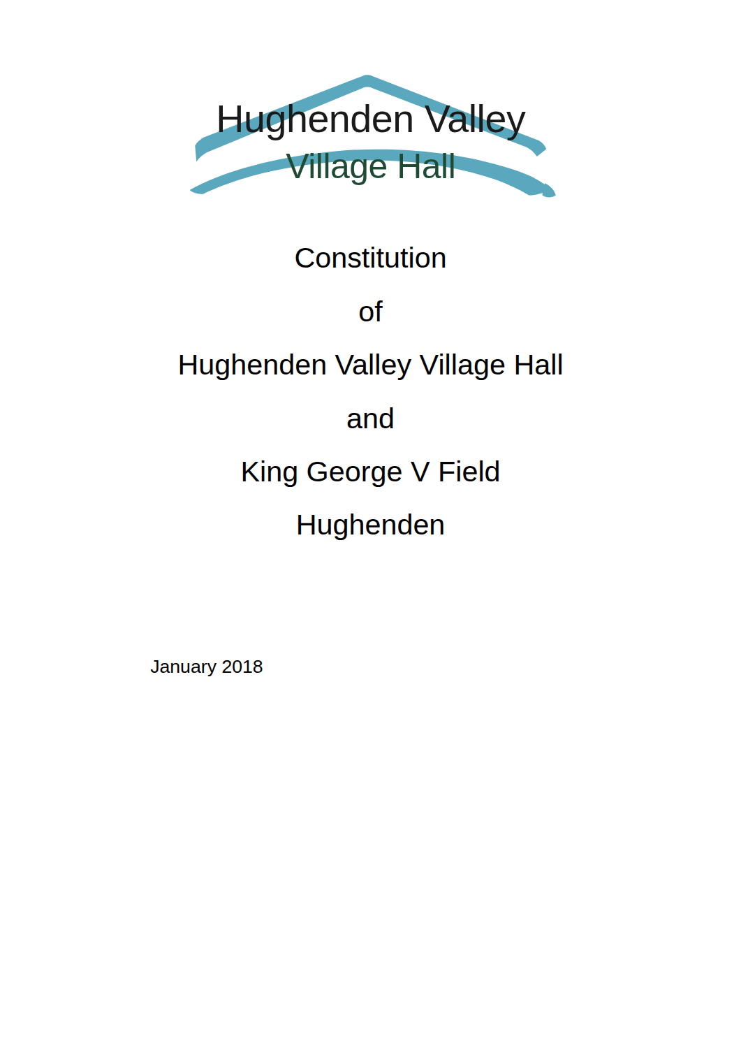Hughenden Valley Village Hall
Constitution
of
Hughenden Valley Village Hall
and
King George V Field
Hughenden
January 2018